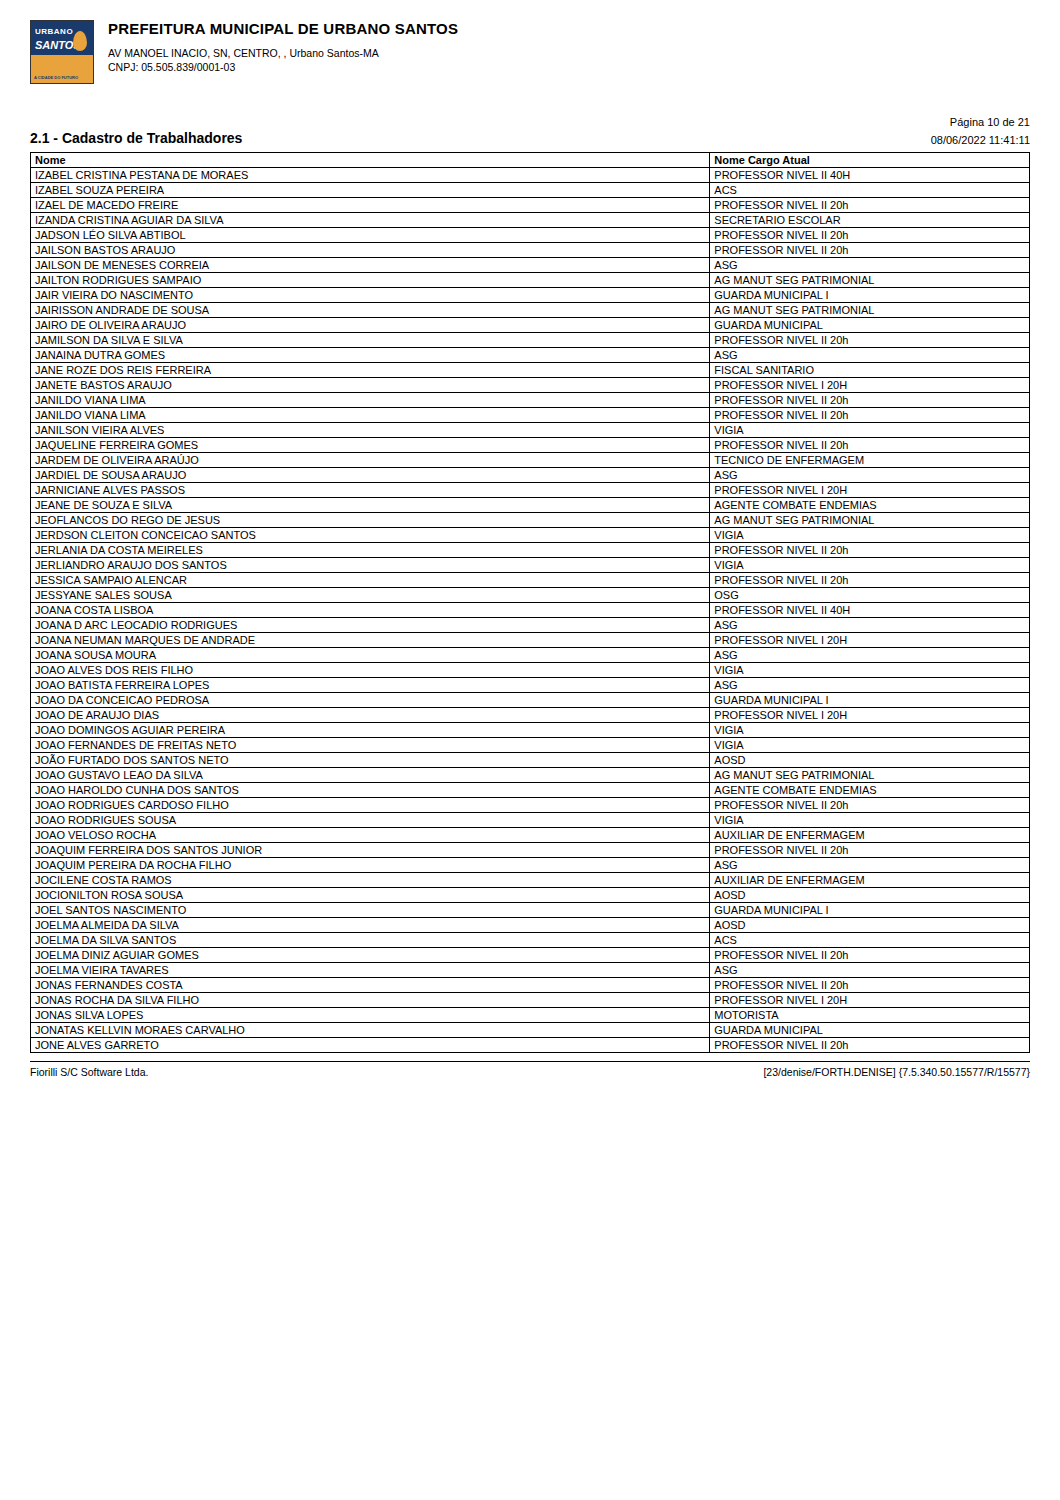URBANO SANTOS A CIDADE DO FUTURO
PREFEITURA MUNICIPAL DE URBANO SANTOS
AV MANOEL INACIO, SN, CENTRO, , Urbano Santos-MA
CNPJ: 05.505.839/0001-03
Página 10 de 21
2.1 - Cadastro de Trabalhadores
08/06/2022 11:41:11
| Nome | Nome Cargo Atual |
| --- | --- |
| IZABEL CRISTINA PESTANA DE MORAES | PROFESSOR NIVEL II 40H |
| IZABEL SOUZA PEREIRA | ACS |
| IZAEL DE MACEDO FREIRE | PROFESSOR NIVEL II 20h |
| IZANDA CRISTINA AGUIAR DA SILVA | SECRETARIO ESCOLAR |
| JADSON LÉO SILVA ABTIBOL | PROFESSOR NIVEL II 20h |
| JAILSON BASTOS ARAUJO | PROFESSOR NIVEL II 20h |
| JAILSON DE MENESES CORREIA | ASG |
| JAILTON RODRIGUES SAMPAIO | AG MANUT SEG PATRIMONIAL |
| JAIR VIEIRA DO NASCIMENTO | GUARDA MUNICIPAL I |
| JAIRISSON ANDRADE DE SOUSA | AG MANUT SEG PATRIMONIAL |
| JAIRO DE OLIVEIRA ARAUJO | GUARDA MUNICIPAL |
| JAMILSON DA SILVA E SILVA | PROFESSOR NIVEL II 20h |
| JANAINA DUTRA GOMES | ASG |
| JANE ROZE DOS REIS FERREIRA | FISCAL SANITARIO |
| JANETE BASTOS ARAUJO | PROFESSOR NIVEL I 20H |
| JANILDO VIANA LIMA | PROFESSOR NIVEL II 20h |
| JANILDO VIANA LIMA | PROFESSOR NIVEL II 20h |
| JANILSON VIEIRA ALVES | VIGIA |
| JAQUELINE FERREIRA GOMES | PROFESSOR NIVEL II 20h |
| JARDEM DE OLIVEIRA ARAÚJO | TECNICO DE ENFERMAGEM |
| JARDIEL DE SOUSA ARAUJO | ASG |
| JARNICIANE ALVES PASSOS | PROFESSOR NIVEL I 20H |
| JEANE DE SOUZA E SILVA | AGENTE COMBATE ENDEMIAS |
| JEOFLANCOS DO REGO DE JESUS | AG MANUT SEG PATRIMONIAL |
| JERDSON CLEITON CONCEICAO SANTOS | VIGIA |
| JERLANIA DA COSTA MEIRELES | PROFESSOR NIVEL II 20h |
| JERLIANDRO ARAUJO DOS SANTOS | VIGIA |
| JESSICA SAMPAIO ALENCAR | PROFESSOR NIVEL II 20h |
| JESSYANE SALES SOUSA | OSG |
| JOANA COSTA LISBOA | PROFESSOR NIVEL II 40H |
| JOANA D ARC LEOCADIO RODRIGUES | ASG |
| JOANA NEUMAN MARQUES DE ANDRADE | PROFESSOR NIVEL I 20H |
| JOANA SOUSA MOURA | ASG |
| JOAO ALVES DOS REIS FILHO | VIGIA |
| JOAO BATISTA FERREIRA LOPES | ASG |
| JOAO DA CONCEICAO PEDROSA | GUARDA MUNICIPAL I |
| JOAO DE ARAUJO DIAS | PROFESSOR NIVEL I 20H |
| JOAO DOMINGOS AGUIAR PEREIRA | VIGIA |
| JOAO FERNANDES DE FREITAS NETO | VIGIA |
| JOÃO FURTADO DOS SANTOS NETO | AOSD |
| JOAO GUSTAVO LEAO DA SILVA | AG MANUT SEG PATRIMONIAL |
| JOAO HAROLDO CUNHA DOS SANTOS | AGENTE COMBATE ENDEMIAS |
| JOAO RODRIGUES CARDOSO FILHO | PROFESSOR NIVEL II 20h |
| JOAO RODRIGUES SOUSA | VIGIA |
| JOAO VELOSO ROCHA | AUXILIAR DE ENFERMAGEM |
| JOAQUIM FERREIRA DOS SANTOS JUNIOR | PROFESSOR NIVEL II 20h |
| JOAQUIM PEREIRA DA ROCHA FILHO | ASG |
| JOCILENE COSTA RAMOS | AUXILIAR DE ENFERMAGEM |
| JOCIONILTON ROSA SOUSA | AOSD |
| JOEL SANTOS NASCIMENTO | GUARDA MUNICIPAL I |
| JOELMA ALMEIDA DA SILVA | AOSD |
| JOELMA DA SILVA SANTOS | ACS |
| JOELMA DINIZ AGUIAR GOMES | PROFESSOR NIVEL II 20h |
| JOELMA VIEIRA TAVARES | ASG |
| JONAS FERNANDES COSTA | PROFESSOR NIVEL II 20h |
| JONAS ROCHA DA SILVA FILHO | PROFESSOR NIVEL I 20H |
| JONAS SILVA LOPES | MOTORISTA |
| JONATAS KELLVIN MORAES CARVALHO | GUARDA MUNICIPAL |
| JONE ALVES GARRETO | PROFESSOR NIVEL II 20h |
Fiorilli S/C Software Ltda. [23/denise/FORTH.DENISE] {7.5.340.50.15577/R/15577}